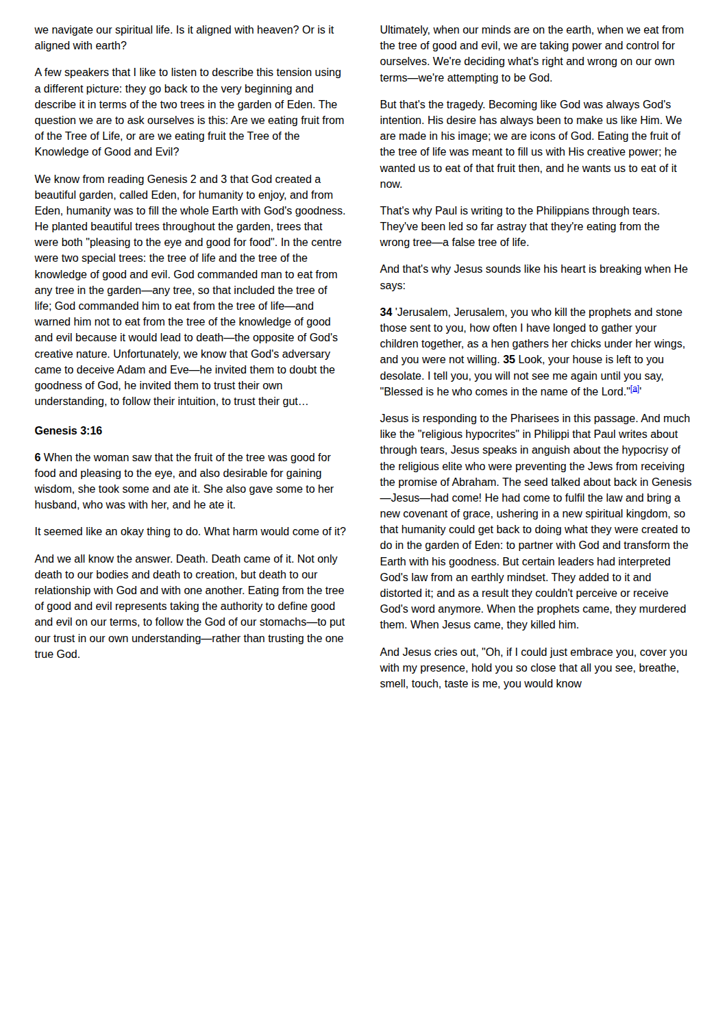we navigate our spiritual life. Is it aligned with heaven? Or is it aligned with earth?
A few speakers that I like to listen to describe this tension using a different picture: they go back to the very beginning and describe it in terms of the two trees in the garden of Eden. The question we are to ask ourselves is this: Are we eating fruit from of the Tree of Life, or are we eating fruit the Tree of the Knowledge of Good and Evil?
We know from reading Genesis 2 and 3 that God created a beautiful garden, called Eden, for humanity to enjoy, and from Eden, humanity was to fill the whole Earth with God's goodness. He planted beautiful trees throughout the garden, trees that were both "pleasing to the eye and good for food". In the centre were two special trees: the tree of life and the tree of the knowledge of good and evil. God commanded man to eat from any tree in the garden—any tree, so that included the tree of life; God commanded him to eat from the tree of life—and warned him not to eat from the tree of the knowledge of good and evil because it would lead to death—the opposite of God's creative nature. Unfortunately, we know that God's adversary came to deceive Adam and Eve—he invited them to doubt the goodness of God, he invited them to trust their own understanding, to follow their intuition, to trust their gut…
Genesis 3:16
6 When the woman saw that the fruit of the tree was good for food and pleasing to the eye, and also desirable for gaining wisdom, she took some and ate it. She also gave some to her husband, who was with her, and he ate it.
It seemed like an okay thing to do. What harm would come of it?
And we all know the answer. Death. Death came of it. Not only death to our bodies and death to creation, but death to our relationship with God and with one another. Eating from the tree of good and evil represents taking the authority to define good and evil on our terms, to follow the God of our stomachs—to put our trust in our own understanding—rather than trusting the one true God.
Ultimately, when our minds are on the earth, when we eat from the tree of good and evil, we are taking power and control for ourselves. We're deciding what's right and wrong on our own terms—we're attempting to be God.
But that's the tragedy. Becoming like God was always God's intention. His desire has always been to make us like Him. We are made in his image; we are icons of God. Eating the fruit of the tree of life was meant to fill us with His creative power; he wanted us to eat of that fruit then, and he wants us to eat of it now.
That's why Paul is writing to the Philippians through tears. They've been led so far astray that they're eating from the wrong tree—a false tree of life.
And that's why Jesus sounds like his heart is breaking when He says:
34 'Jerusalem, Jerusalem, you who kill the prophets and stone those sent to you, how often I have longed to gather your children together, as a hen gathers her chicks under her wings, and you were not willing. 35 Look, your house is left to you desolate. I tell you, you will not see me again until you say, "Blessed is he who comes in the name of the Lord."[a]'
Jesus is responding to the Pharisees in this passage. And much like the "religious hypocrites" in Philippi that Paul writes about through tears, Jesus speaks in anguish about the hypocrisy of the religious elite who were preventing the Jews from receiving the promise of Abraham. The seed talked about back in Genesis—Jesus—had come! He had come to fulfil the law and bring a new covenant of grace, ushering in a new spiritual kingdom, so that humanity could get back to doing what they were created to do in the garden of Eden: to partner with God and transform the Earth with his goodness. But certain leaders had interpreted God's law from an earthly mindset. They added to it and distorted it; and as a result they couldn't perceive or receive God's word anymore. When the prophets came, they murdered them. When Jesus came, they killed him.
And Jesus cries out, "Oh, if I could just embrace you, cover you with my presence, hold you so close that all you see, breathe, smell, touch, taste is me, you would know